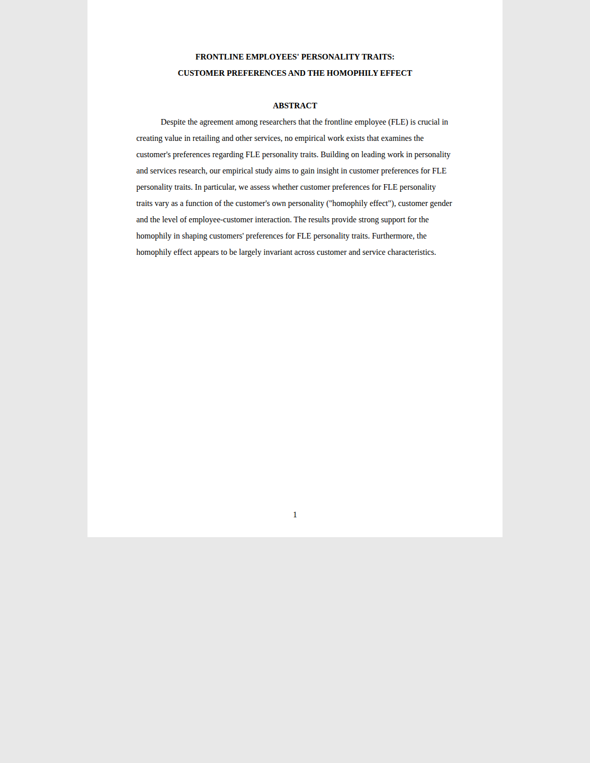Frontline Employees' Personality Traits:
Customer Preferences and the Homophily Effect
Abstract
Despite the agreement among researchers that the frontline employee (FLE) is crucial in creating value in retailing and other services, no empirical work exists that examines the customer's preferences regarding FLE personality traits. Building on leading work in personality and services research, our empirical study aims to gain insight in customer preferences for FLE personality traits. In particular, we assess whether customer preferences for FLE personality traits vary as a function of the customer's own personality ("homophily effect"), customer gender and the level of employee-customer interaction. The results provide strong support for the homophily in shaping customers' preferences for FLE personality traits. Furthermore, the homophily effect appears to be largely invariant across customer and service characteristics.
1